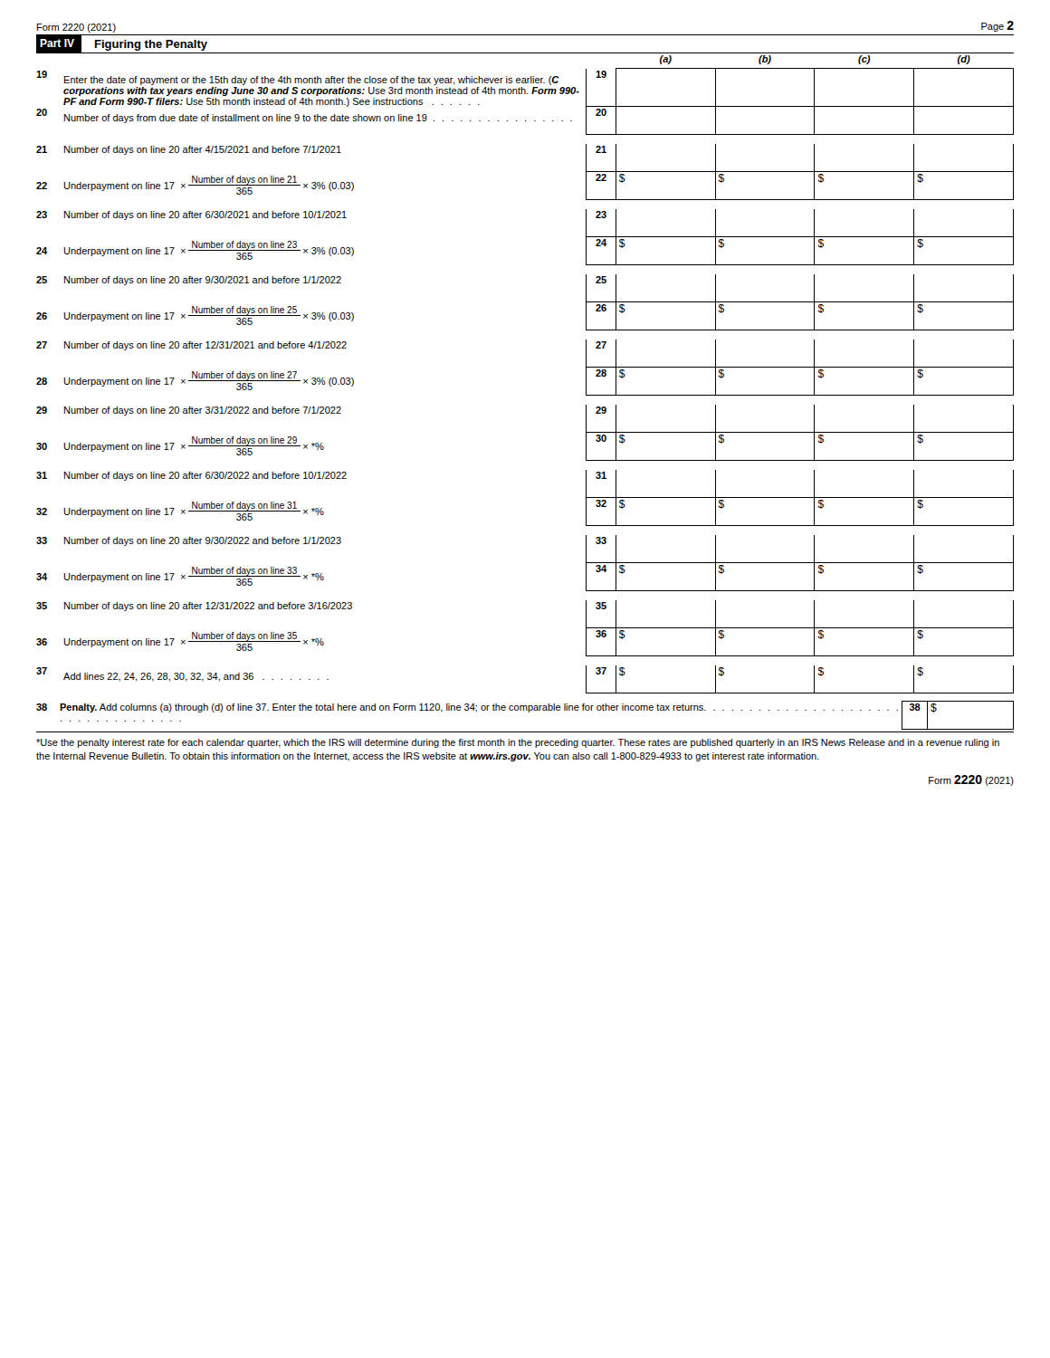Form 2220 (2021)
Page 2
Part IV
Figuring the Penalty
| | | | (a) | (b) | (c) | (d) |
| 19 | Enter the date of payment or the 15th day of the 4th month after the close of the tax year, whichever is earlier. ( C corporations with tax years ending June 30 and S corporations: Use 3rd month instead of 4th month. Form 990-PF and Form 990-T filers: Use 5th month instead of 4th month.) See instructions . . . . . . | 19 | | | | |
| 20 | Number of days from due date of installment on line 9 to the date shown on line 19 . . . . . . . . . . . . . . . . | 20 | | | | |
| 21 | Number of days on line 20 after 4/15/2021 and before 7/1/2021 | 21 | | | | |
| 22 | Underpayment on line 17 × Number of days on line 21 365 × 3% (0.03) | 22 | | | | |
| 23 | Number of days on line 20 after 6/30/2021 and before 10/1/2021 | 23 | | | | |
| 24 | Underpayment on line 17 × Number of days on line 23 365 × 3% (0.03) | 24 | | | | |
| 25 | Number of days on line 20 after 9/30/2021 and before 1/1/2022 | 25 | | | | |
| 26 | Underpayment on line 17 × Number of days on line 25 365 × 3% (0.03) | 26 | | | | |
| 27 | Number of days on line 20 after 12/31/2021 and before 4/1/2022 | 27 | | | | |
| 28 | Underpayment on line 17 × Number of days on line 27 365 × 3% (0.03) | 28 | | | | |
| 29 | Number of days on line 20 after 3/31/2022 and before 7/1/2022 | 29 | | | | |
| 30 | Underpayment on line 17 × Number of days on line 29 365 × *% | 30 | | | | |
| 31 | Number of days on line 20 after 6/30/2022 and before 10/1/2022 | 31 | | | | |
| 32 | Underpayment on line 17 × Number of days on line 31 365 × *% | 32 | | | | |
| 33 | Number of days on line 20 after 9/30/2022 and before 1/1/2023 | 33 | | | | |
| 34 | Underpayment on line 17 × Number of days on line 33 365 × *% | 34 | | | | |
| 35 | Number of days on line 20 after 12/31/2022 and before 3/16/2023 | 35 | | | | |
| 36 | Underpayment on line 17 × Number of days on line 35 365 × *% | 36 | | | | |
| 37 | Add lines 22, 24, 26, 28, 30, 32, 34, and 36 . . . . . . . . | 37 | | | | |
| 38 | Penalty. Add columns (a) through (d) of line 37. Enter the total here and on Form 1120, line 34; or the comparable line for other income tax returns . . . . . . . . . . . . . . . . . . . . . . . . . . . . . . . . . . . . | 38 | |
*Use the penalty interest rate for each calendar quarter, which the IRS will determine during the first month in the preceding quarter. These rates are published quarterly in an IRS News Release and in a revenue ruling in the Internal Revenue Bulletin. To obtain this information on the Internet, access the IRS website at www.irs.gov. You can also call 1-800-829-4933 to get interest rate information.
Form 2220 (2021)